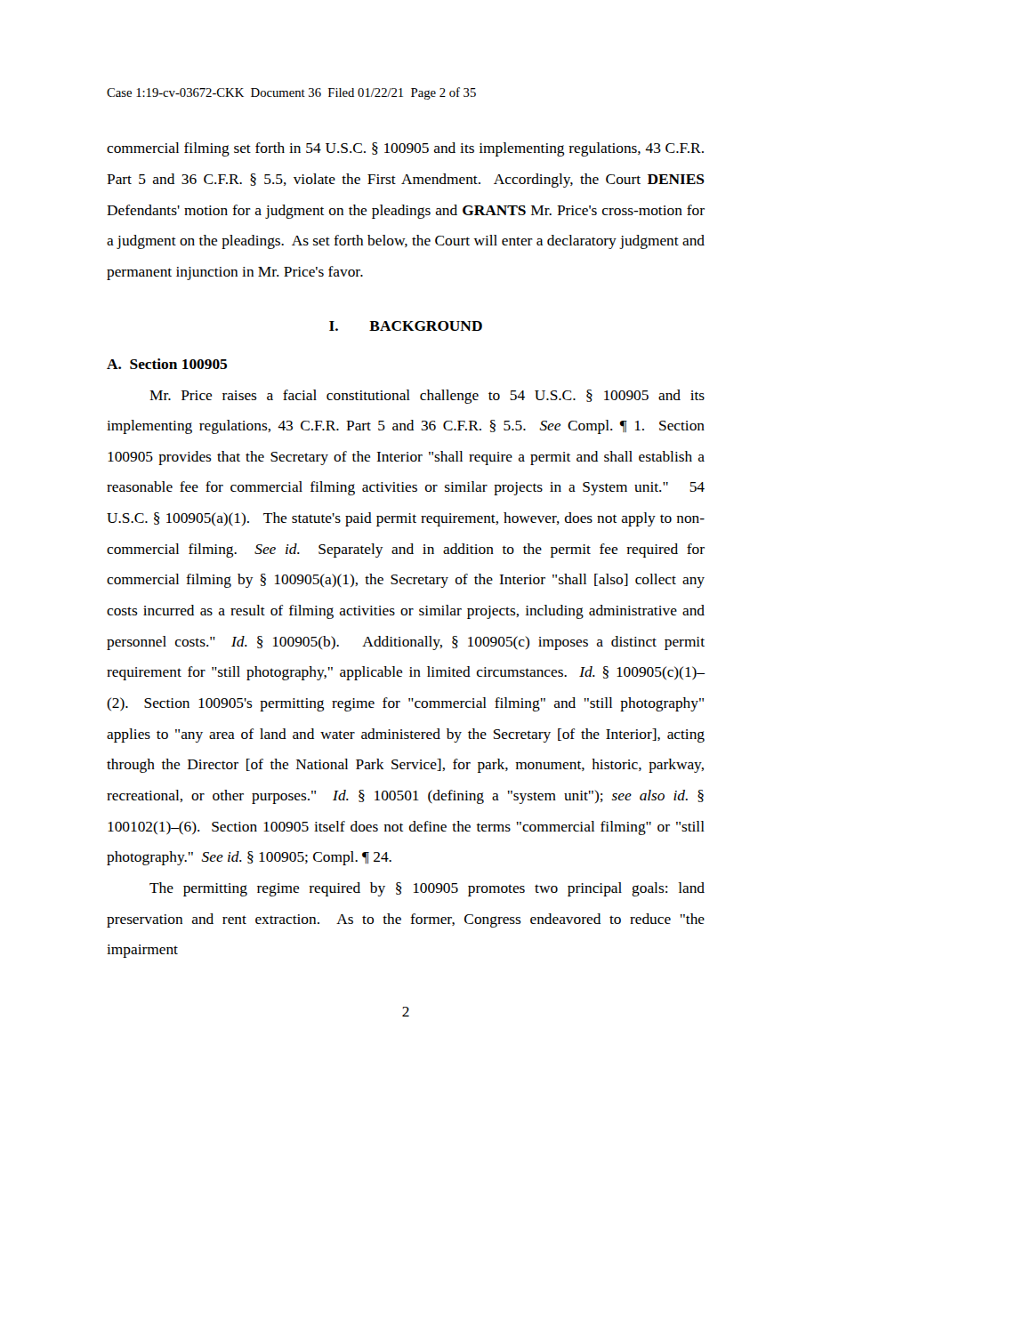Case 1:19-cv-03672-CKK Document 36 Filed 01/22/21 Page 2 of 35
commercial filming set forth in 54 U.S.C. § 100905 and its implementing regulations, 43 C.F.R. Part 5 and 36 C.F.R. § 5.5, violate the First Amendment. Accordingly, the Court DENIES Defendants' motion for a judgment on the pleadings and GRANTS Mr. Price's cross-motion for a judgment on the pleadings. As set forth below, the Court will enter a declaratory judgment and permanent injunction in Mr. Price's favor.
I. BACKGROUND
A. Section 100905
Mr. Price raises a facial constitutional challenge to 54 U.S.C. § 100905 and its implementing regulations, 43 C.F.R. Part 5 and 36 C.F.R. § 5.5. See Compl. ¶ 1. Section 100905 provides that the Secretary of the Interior "shall require a permit and shall establish a reasonable fee for commercial filming activities or similar projects in a System unit." 54 U.S.C. § 100905(a)(1). The statute's paid permit requirement, however, does not apply to non-commercial filming. See id. Separately and in addition to the permit fee required for commercial filming by § 100905(a)(1), the Secretary of the Interior "shall [also] collect any costs incurred as a result of filming activities or similar projects, including administrative and personnel costs." Id. § 100905(b). Additionally, § 100905(c) imposes a distinct permit requirement for "still photography," applicable in limited circumstances. Id. § 100905(c)(1)–(2). Section 100905's permitting regime for "commercial filming" and "still photography" applies to "any area of land and water administered by the Secretary [of the Interior], acting through the Director [of the National Park Service], for park, monument, historic, parkway, recreational, or other purposes." Id. § 100501 (defining a "system unit"); see also id. § 100102(1)–(6). Section 100905 itself does not define the terms "commercial filming" or "still photography." See id. § 100905; Compl. ¶ 24.
The permitting regime required by § 100905 promotes two principal goals: land preservation and rent extraction. As to the former, Congress endeavored to reduce "the impairment
2